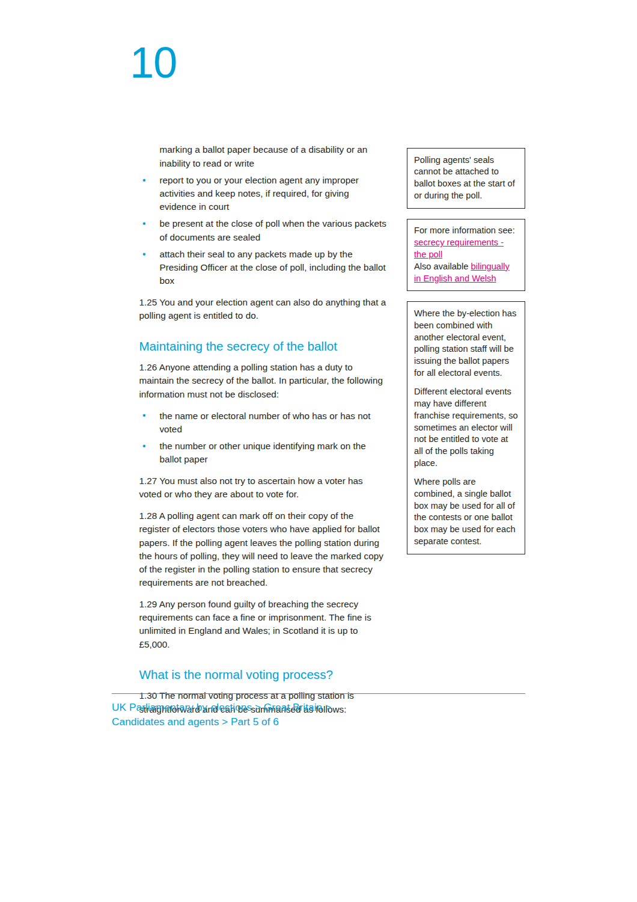10
marking a ballot paper because of a disability or an inability to read or write
report to you or your election agent any improper activities and keep notes, if required, for giving evidence in court
be present at the close of poll when the various packets of documents are sealed
attach their seal to any packets made up by the Presiding Officer at the close of poll, including the ballot box
1.25 You and your election agent can also do anything that a polling agent is entitled to do.
Maintaining the secrecy of the ballot
1.26 Anyone attending a polling station has a duty to maintain the secrecy of the ballot. In particular, the following information must not be disclosed:
the name or electoral number of who has or has not voted
the number or other unique identifying mark on the ballot paper
1.27 You must also not try to ascertain how a voter has voted or who they are about to vote for.
1.28 A polling agent can mark off on their copy of the register of electors those voters who have applied for ballot papers. If the polling agent leaves the polling station during the hours of polling, they will need to leave the marked copy of the register in the polling station to ensure that secrecy requirements are not breached.
1.29 Any person found guilty of breaching the secrecy requirements can face a fine or imprisonment. The fine is unlimited in England and Wales; in Scotland it is up to £5,000.
What is the normal voting process?
1.30 The normal voting process at a polling station is straightforward and can be summarised as follows:
Polling agents' seals cannot be attached to ballot boxes at the start of or during the poll.
For more information see: secrecy requirements - the poll
Also available bilingually in English and Welsh
Where the by-election has been combined with another electoral event, polling station staff will be issuing the ballot papers for all electoral events.
Different electoral events may have different franchise requirements, so sometimes an elector will not be entitled to vote at all of the polls taking place.
Where polls are combined, a single ballot box may be used for all of the contests or one ballot box may be used for each separate contest.
UK Parliamentary by-elections > Great Britain > Candidates and agents > Part 5 of 6